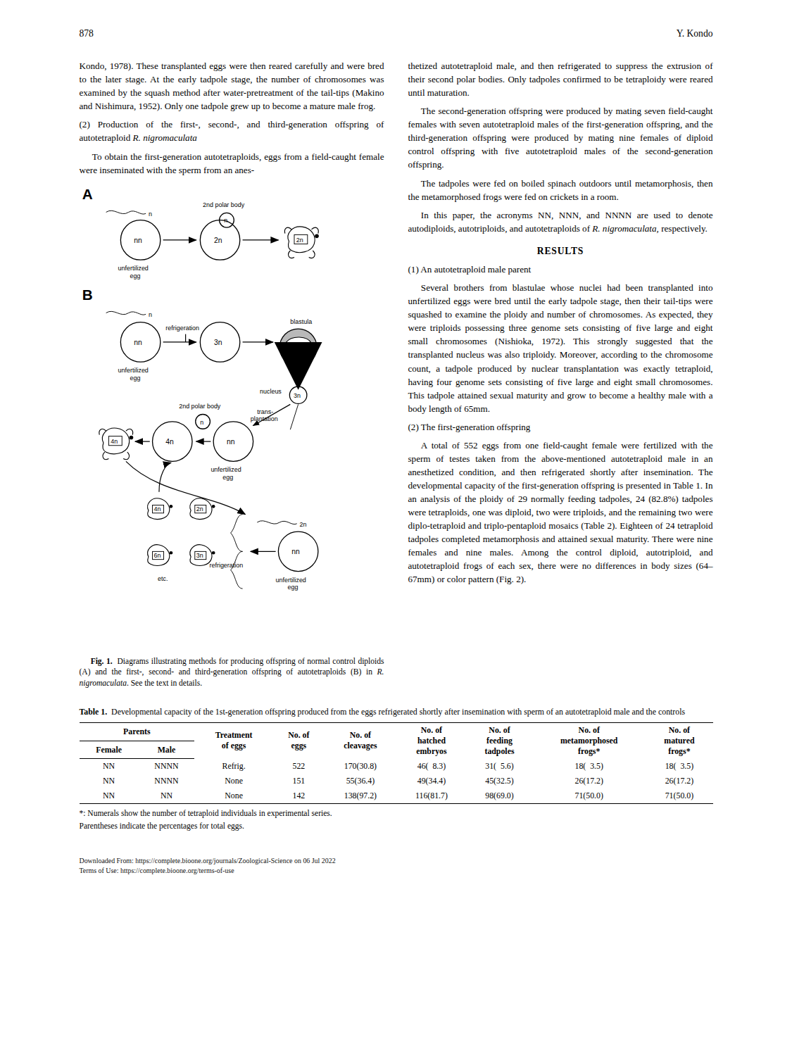878 Y. Kondo
Kondo, 1978). These transplanted eggs were then reared carefully and were bred to the later stage. At the early tadpole stage, the number of chromosomes was examined by the squash method after water-pretreatment of the tail-tips (Makino and Nishimura, 1952). Only one tadpole grew up to become a mature male frog.
(2) Production of the first-, second-, and third-generation offspring of autotetraploid R. nigromaculata
To obtain the first-generation autotetraploids, eggs from a field-caught female were inseminated with the sperm from an anes-
A n nn unfertilized egg 2nd polar body n 2n 2n B n nn unfertilized egg refrigeration 3n blastula 3n nucleus 3n trans- plantation 2nd polar body n nn unfertilized egg 4n 4n 2n nn unfertilized egg refrigeration 4n 2n 6n 3n etc.
Fig. 1. Diagrams illustrating methods for producing offspring of normal control diploids (A) and the first-, second- and third-generation offspring of autotetraploids (B) in R. nigromaculata. See the text in details.
thetized autotetraploid male, and then refrigerated to suppress the extrusion of their second polar bodies. Only tadpoles confirmed to be tetraploidy were reared until maturation.
The second-generation offspring were produced by mating seven field-caught females with seven autotetraploid males of the first-generation offspring, and the third-generation offspring were produced by mating nine females of diploid control offspring with five autotetraploid males of the second-generation offspring.
The tadpoles were fed on boiled spinach outdoors until metamorphosis, then the metamorphosed frogs were fed on crickets in a room.
In this paper, the acronyms NN, NNN, and NNNN are used to denote autodiploids, autotriploids, and autotetraploids of R. nigromaculata, respectively.
RESULTS
(1) An autotetraploid male parent
Several brothers from blastulae whose nuclei had been transplanted into unfertilized eggs were bred until the early tadpole stage, then their tail-tips were squashed to examine the ploidy and number of chromosomes. As expected, they were triploids possessing three genome sets consisting of five large and eight small chromosomes (Nishioka, 1972). This strongly suggested that the transplanted nucleus was also triploidy. Moreover, according to the chromosome count, a tadpole produced by nuclear transplantation was exactly tetraploid, having four genome sets consisting of five large and eight small chromosomes. This tadpole attained sexual maturity and grow to become a healthy male with a body length of 65mm.
(2) The first-generation offspring
A total of 552 eggs from one field-caught female were fertilized with the sperm of testes taken from the above-mentioned autotetraploid male in an anesthetized condition, and then refrigerated shortly after insemination. The developmental capacity of the first-generation offspring is presented in Table 1. In an analysis of the ploidy of 29 normally feeding tadpoles, 24 (82.8%) tadpoles were tetraploids, one was diploid, two were triploids, and the remaining two were diplo-tetraploid and triplo-pentaploid mosaics (Table 2). Eighteen of 24 tetraploid tadpoles completed metamorphosis and attained sexual maturity. There were nine females and nine males. Among the control diploid, autotriploid, and autotetraploid frogs of each sex, there were no differences in body sizes (64–67mm) or color pattern (Fig. 2).
Table 1. Developmental capacity of the 1st-generation offspring produced from the eggs refrigerated shortly after insemination with sperm of an autotetraploid male and the controls
| Parents | Treatment of eggs | No. of eggs | No. of cleavages | No. of hatched embryos | No. of feeding tadpoles | No. of metamorphosed frogs* | No. of matured frogs* |
| --- | --- | --- | --- | --- | --- | --- | --- |
| Female | Male |
| NN | NNNN | Refrig. | 522 | 170(30.8) | 46( 8.3) | 31( 5.6) | 18( 3.5) | 18( 3.5) |
| NN | NNNN | None | 151 | 55(36.4) | 49(34.4) | 45(32.5) | 26(17.2) | 26(17.2) |
| NN | NN | None | 142 | 138(97.2) | 116(81.7) | 98(69.0) | 71(50.0) | 71(50.0) |
*: Numerals show the number of tetraploid individuals in experimental series.
Parentheses indicate the percentages for total eggs.
Downloaded From: https://complete.bioone.org/journals/Zoological-Science on 06 Jul 2022
Terms of Use: https://complete.bioone.org/terms-of-use